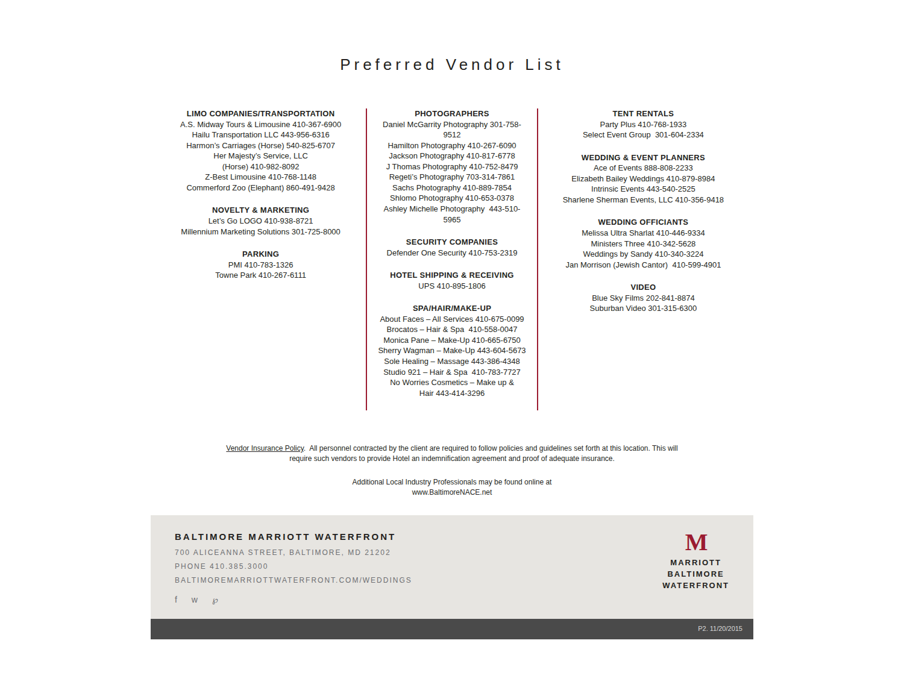Preferred Vendor List
LIMO COMPANIES/TRANSPORTATION
A.S. Midway Tours & Limousine 410-367-6900
Hailu Transportation LLC 443-956-6316
Harmon’s Carriages (Horse) 540-825-6707
Her Majesty’s Service, LLC
(Horse) 410-982-8092
Z-Best Limousine 410-768-1148
Commerford Zoo (Elephant) 860-491-9428
NOVELTY & MARKETING
Let’s Go LOGO 410-938-8721
Millennium Marketing Solutions 301-725-8000
PARKING
PMI 410-783-1326
Towne Park 410-267-6111
PHOTOGRAPHERS
Daniel McGarrity Photography 301-758-9512
Hamilton Photography 410-267-6090
Jackson Photography 410-817-6778
J Thomas Photography 410-752-8479
Regeti’s Photography 703-314-7861
Sachs Photography 410-889-7854
Shlomo Photography 410-653-0378
Ashley Michelle Photography 443-510-5965
SECURITY COMPANIES
Defender One Security 410-753-2319
HOTEL SHIPPING & RECEIVING
UPS 410-895-1806
SPA/HAIR/MAKE-UP
About Faces – All Services 410-675-0099
Brocatos – Hair & Spa 410-558-0047
Monica Pane – Make-Up 410-665-6750
Sherry Wagman – Make-Up 443-604-5673
Sole Healing – Massage 443-386-4348
Studio 921 – Hair & Spa 410-783-7727
No Worries Cosmetics – Make up &
Hair 443-414-3296
TENT RENTALS
Party Plus 410-768-1933
Select Event Group 301-604-2334
WEDDING & EVENT PLANNERS
Ace of Events 888-808-2233
Elizabeth Bailey Weddings 410-879-8984
Intrinsic Events 443-540-2525
Sharlene Sherman Events, LLC 410-356-9418
WEDDING OFFICIANTS
Melissa Ultra Sharlat 410-446-9334
Ministers Three 410-342-5628
Weddings by Sandy 410-340-3224
Jan Morrison (Jewish Cantor) 410-599-4901
VIDEO
Blue Sky Films 202-841-8874
Suburban Video 301-315-6300
Vendor Insurance Policy. All personnel contracted by the client are required to follow policies and guidelines set forth at this location. This will require such vendors to provide Hotel an indemnification agreement and proof of adequate insurance.
Additional Local Industry Professionals may be found online at
www.BaltimoreNACE.net
BALTIMORE MARRIOTT WATERFRONT
700 ALICEANNA STREET, BALTIMORE, MD 21202
PHONE 410.385.3000
BALTIMOREMARRIOTTWATERFRONT.COM/WEDDINGS
f w ℘
M
MARRIOTT
BALTIMORE
WATERFRONT
P2. 11/20/2015